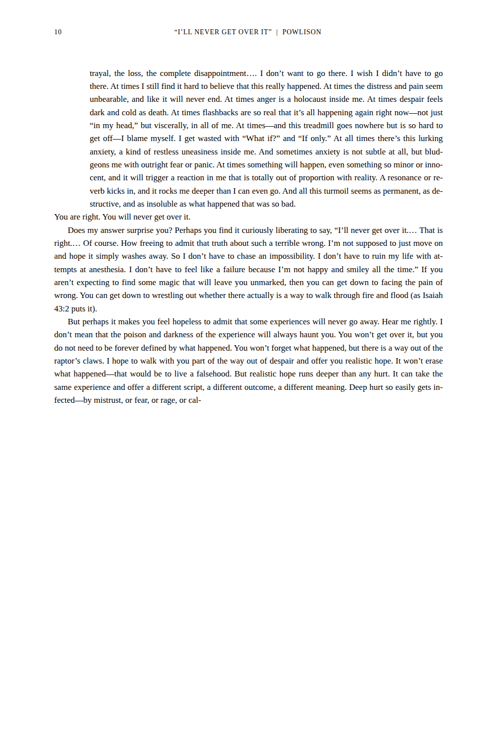10 “I’ll Never Get Over It” | Powlison
trayal, the loss, the complete disappointment…. I don’t want to go there. I wish I didn’t have to go there. At times I still find it hard to believe that this really happened. At times the distress and pain seem unbearable, and like it will never end. At times anger is a holocaust inside me. At times despair feels dark and cold as death. At times flashbacks are so real that it’s all happening again right now—not just “in my head,” but viscerally, in all of me. At times—and this treadmill goes nowhere but is so hard to get off—I blame myself. I get wasted with “What if?” and “If only.” At all times there’s this lurking anxiety, a kind of restless uneasiness inside me. And sometimes anxiety is not subtle at all, but bludgeons me with outright fear or panic. At times something will happen, even something so minor or innocent, and it will trigger a reaction in me that is totally out of proportion with reality. A resonance or reverb kicks in, and it rocks me deeper than I can even go. And all this turmoil seems as permanent, as destructive, and as insoluble as what happened that was so bad.
You are right. You will never get over it.
Does my answer surprise you? Perhaps you find it curiously liberating to say, “I’ll never get over it.… That is right.… Of course. How freeing to admit that truth about such a terrible wrong. I’m not supposed to just move on and hope it simply washes away. So I don’t have to chase an impossibility. I don’t have to ruin my life with attempts at anesthesia. I don’t have to feel like a failure because I’m not happy and smiley all the time.” If you aren’t expecting to find some magic that will leave you unmarked, then you can get down to facing the pain of wrong. You can get down to wrestling out whether there actually is a way to walk through fire and flood (as Isaiah 43:2 puts it).
But perhaps it makes you feel hopeless to admit that some experiences will never go away. Hear me rightly. I don’t mean that the poison and darkness of the experience will always haunt you. You won’t get over it, but you do not need to be forever defined by what happened. You won’t forget what happened, but there is a way out of the raptor’s claws. I hope to walk with you part of the way out of despair and offer you realistic hope. It won’t erase what happened—that would be to live a falsehood. But realistic hope runs deeper than any hurt. It can take the same experience and offer a different script, a different outcome, a different meaning. Deep hurt so easily gets infected—by mistrust, or fear, or rage, or cal-